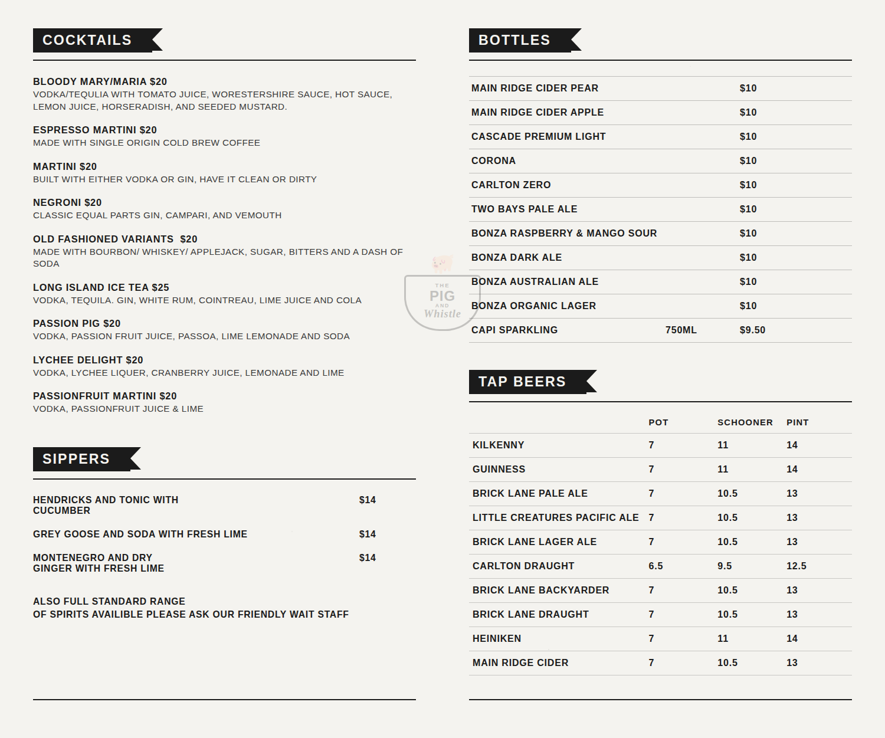🐖
THE
PIG
AND
Whistle
Cocktails
Bloody Mary/Maria $20
Vodka/Tequlia with tomato juice, worestershire sauce, hot sauce, lemon juice, horseradish, and seeded mustard.
Espresso Martini $20
Made with single origin cold brew coffee
Martini $20
Built with either vodka or gin, have it clean or dirty
Negroni $20
Classic equal parts gin, campari, and vemouth
Old Fashioned Variants $20
Made with bourbon/ whiskey/ applejack, sugar, bitters and a dash of soda
Long Island Ice Tea $25
Vodka, tequila. gin, white rum, cointreau, lime juice and cola
Passion Pig $20
Vodka, passion fruit juice, passoa, lime lemonade and soda
Lychee Delight $20
Vodka, lychee liquer, cranberry juice, lemonade and lime
Passionfruit Martini $20
Vodka, passionfruit juice & lime
Sippers
| Hendricks and Tonic with Cucumber | $14 |
| Grey Goose and Soda with Fresh Lime | $14 |
| Montenegro and Dry Ginger with Fresh Lime | $14 |
Also full standard range
of spirits availible please ask our friendly wait staff
Bottles
| Main Ridge Cider Pear | | $10 |
| Main Ridge Cider Apple | | $10 |
| Cascade Premium Light | | $10 |
| Corona | | $10 |
| Carlton Zero | | $10 |
| Two Bays Pale Ale | | $10 |
| Bonza Raspberry & Mango Sour | | $10 |
| Bonza Dark Ale | | $10 |
| Bonza Australian Ale | | $10 |
| Bonza Organic Lager | | $10 |
| Capi Sparkling | 750ml | $9.50 |
Tap Beers
| | Pot | Schooner | Pint |
| --- | --- | --- | --- |
| Kilkenny | 7 | 11 | 14 |
| Guinness | 7 | 11 | 14 |
| Brick Lane Pale Ale | 7 | 10.5 | 13 |
| Little Creatures Pacific Ale | 7 | 10.5 | 13 |
| Brick Lane Lager Ale | 7 | 10.5 | 13 |
| Carlton Draught | 6.5 | 9.5 | 12.5 |
| Brick Lane Backyarder | 7 | 10.5 | 13 |
| Brick Lane Draught | 7 | 10.5 | 13 |
| Heiniken | 7 | 11 | 14 |
| Main Ridge Cider | 7 | 10.5 | 13 |